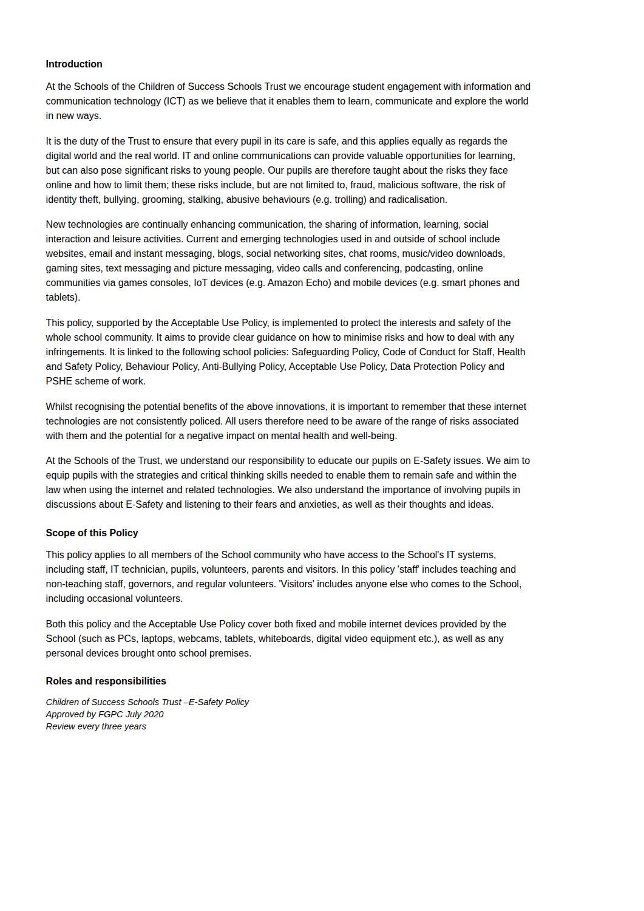Introduction
At the Schools of the Children of Success Schools Trust we encourage student engagement with information and communication technology (ICT) as we believe that it enables them to learn, communicate and explore the world in new ways.
It is the duty of the Trust to ensure that every pupil in its care is safe, and this applies equally as regards the digital world and the real world. IT and online communications can provide valuable opportunities for learning, but can also pose significant risks to young people. Our pupils are therefore taught about the risks they face online and how to limit them; these risks include, but are not limited to, fraud, malicious software, the risk of identity theft, bullying, grooming, stalking, abusive behaviours (e.g. trolling) and radicalisation.
New technologies are continually enhancing communication, the sharing of information, learning, social interaction and leisure activities. Current and emerging technologies used in and outside of school include websites, email and instant messaging, blogs, social networking sites, chat rooms, music/video downloads, gaming sites, text messaging and picture messaging, video calls and conferencing, podcasting, online communities via games consoles, IoT devices (e.g. Amazon Echo) and mobile devices (e.g. smart phones and tablets).
This policy, supported by the Acceptable Use Policy, is implemented to protect the interests and safety of the whole school community. It aims to provide clear guidance on how to minimise risks and how to deal with any infringements. It is linked to the following school policies: Safeguarding Policy, Code of Conduct for Staff, Health and Safety Policy, Behaviour Policy, Anti-Bullying Policy, Acceptable Use Policy, Data Protection Policy and PSHE scheme of work.
Whilst recognising the potential benefits of the above innovations, it is important to remember that these internet technologies are not consistently policed. All users therefore need to be aware of the range of risks associated with them and the potential for a negative impact on mental health and well-being.
At the Schools of the Trust, we understand our responsibility to educate our pupils on E-Safety issues. We aim to equip pupils with the strategies and critical thinking skills needed to enable them to remain safe and within the law when using the internet and related technologies. We also understand the importance of involving pupils in discussions about E-Safety and listening to their fears and anxieties, as well as their thoughts and ideas.
Scope of this Policy
This policy applies to all members of the School community who have access to the School's IT systems, including staff, IT technician, pupils, volunteers, parents and visitors. In this policy 'staff' includes teaching and non-teaching staff, governors, and regular volunteers. 'Visitors' includes anyone else who comes to the School, including occasional volunteers.
Both this policy and the Acceptable Use Policy cover both fixed and mobile internet devices provided by the School (such as PCs, laptops, webcams, tablets, whiteboards, digital video equipment etc.), as well as any personal devices brought onto school premises.
Roles and responsibilities
Children of Success Schools Trust –E-Safety Policy
Approved by FGPC July 2020
Review every three years